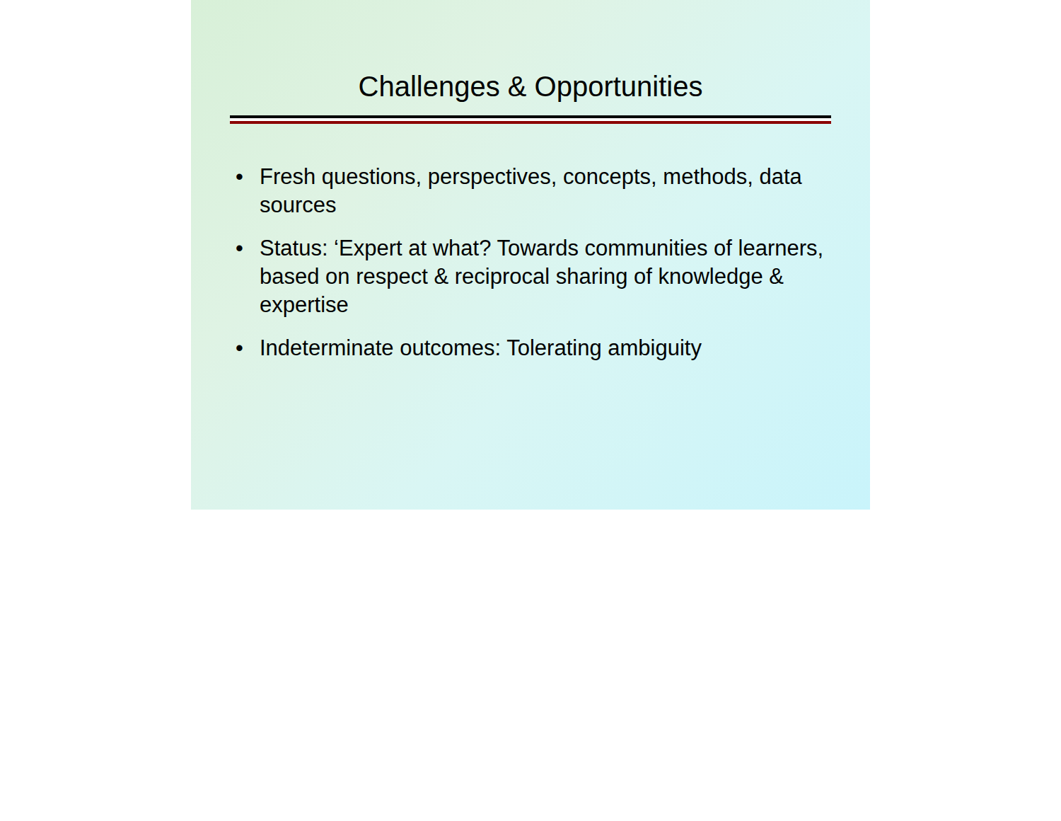Challenges & Opportunities
Fresh questions, perspectives, concepts, methods, data sources
Status: ‘Expert at what? Towards communities of learners, based on respect & reciprocal sharing of knowledge & expertise
Indeterminate outcomes: Tolerating ambiguity